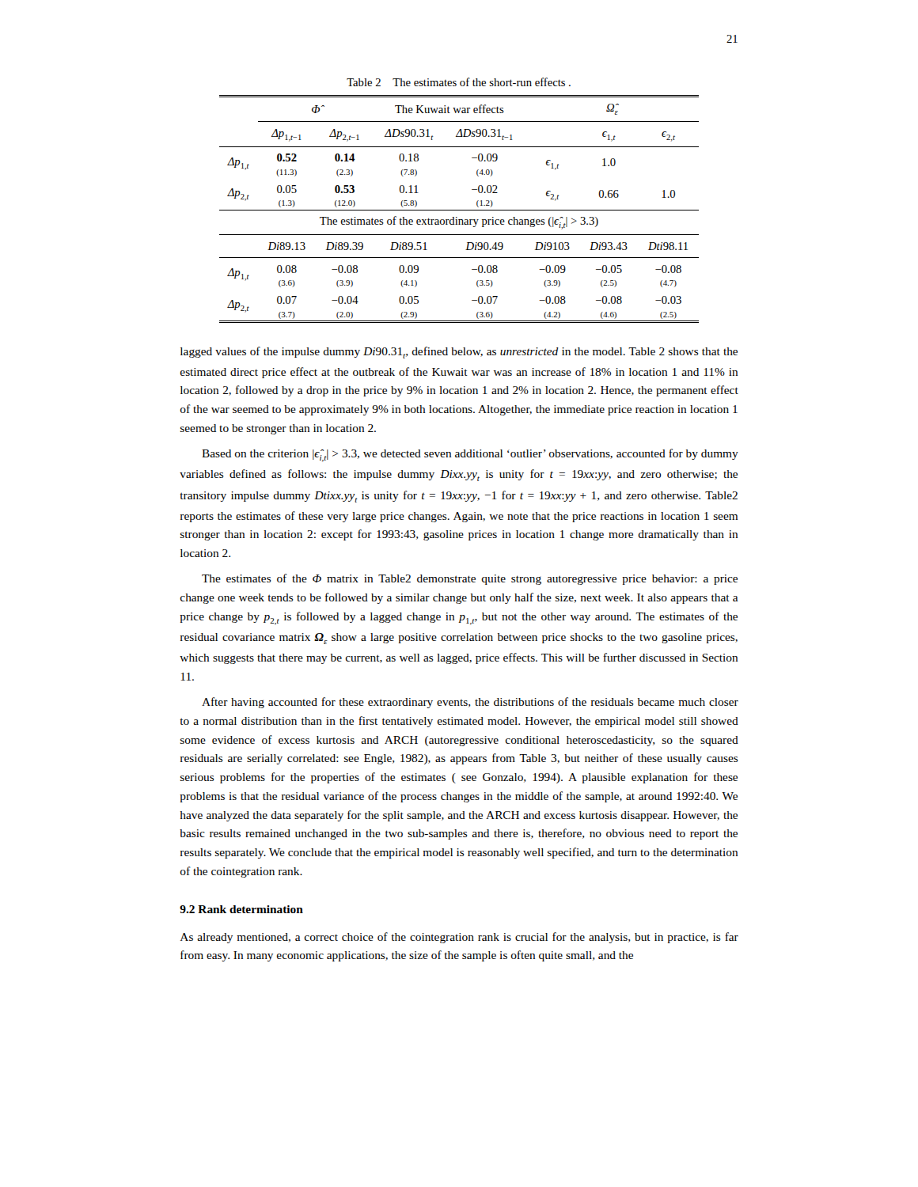21
Table 2 The estimates of the short-run effects .
| | Φ̂ | The Kuwait war effects | Ω̂ ε |
| | Δp 1, t −1 | Δp 2, t −1 | ΔDs 90.31 t | ΔDs 90.31 t −1 | | ϵ 1, t | ϵ 2, t |
| Δp 1, t | 0.52 (11.3) | 0.14 (2.3) | 0.18 (7.8) | −0.09 (4.0) | ϵ 1, t | 1.0 | |
| Δp 2, t | 0.05 (1.3) | 0.53 (12.0) | 0.11 (5.8) | −0.02 (1.2) | ϵ 2, t | 0.66 | 1.0 |
| The estimates of the extraordinary price changes (/ ϵ̂ i,t / > 3.3) |
| | Di 89.13 | Di 89.39 | Di 89.51 | Di 90.49 | Di 9103 | Di 93.43 | Dti 98.11 |
| Δp 1, t | 0.08 (3.6) | −0.08 (3.9) | 0.09 (4.1) | −0.08 (3.5) | −0.09 (3.9) | −0.05 (2.5) | −0.08 (4.7) |
| Δp 2, t | 0.07 (3.7) | −0.04 (2.0) | 0.05 (2.9) | −0.07 (3.6) | −0.08 (4.2) | −0.08 (4.6) | −0.03 (2.5) |
lagged values of the impulse dummy Di90.31t, defined below, as unrestricted in the model. Table 2 shows that the estimated direct price effect at the outbreak of the Kuwait war was an increase of 18% in location 1 and 11% in location 2, followed by a drop in the price by 9% in location 1 and 2% in location 2. Hence, the permanent effect of the war seemed to be approximately 9% in both locations. Altogether, the immediate price reaction in location 1 seemed to be stronger than in location 2.
Based on the criterion |ϵ̂i,t| > 3.3, we detected seven additional ‘outlier’ observations, accounted for by dummy variables defined as follows: the impulse dummy Dixx.yyt is unity for t = 19xx:yy, and zero otherwise; the transitory impulse dummy Dtixx.yyt is unity for t = 19xx:yy, −1 for t = 19xx:yy + 1, and zero otherwise. Table2 reports the estimates of these very large price changes. Again, we note that the price reactions in location 1 seem stronger than in location 2: except for 1993:43, gasoline prices in location 1 change more dramatically than in location 2.
The estimates of the Φ matrix in Table2 demonstrate quite strong autoregressive price behavior: a price change one week tends to be followed by a similar change but only half the size, next week. It also appears that a price change by p2,t is followed by a lagged change in p1,t, but not the other way around. The estimates of the residual covariance matrix Ωε show a large positive correlation between price shocks to the two gasoline prices, which suggests that there may be current, as well as lagged, price effects. This will be further discussed in Section 11.
After having accounted for these extraordinary events, the distributions of the residuals became much closer to a normal distribution than in the first tentatively estimated model. However, the empirical model still showed some evidence of excess kurtosis and ARCH (autoregressive conditional heteroscedasticity, so the squared residuals are serially correlated: see Engle, 1982), as appears from Table 3, but neither of these usually causes serious problems for the properties of the estimates ( see Gonzalo, 1994). A plausible explanation for these problems is that the residual variance of the process changes in the middle of the sample, at around 1992:40. We have analyzed the data separately for the split sample, and the ARCH and excess kurtosis disappear. However, the basic results remained unchanged in the two sub-samples and there is, therefore, no obvious need to report the results separately. We conclude that the empirical model is reasonably well specified, and turn to the determination of the cointegration rank.
9.2 Rank determination
As already mentioned, a correct choice of the cointegration rank is crucial for the analysis, but in practice, is far from easy. In many economic applications, the size of the sample is often quite small, and the